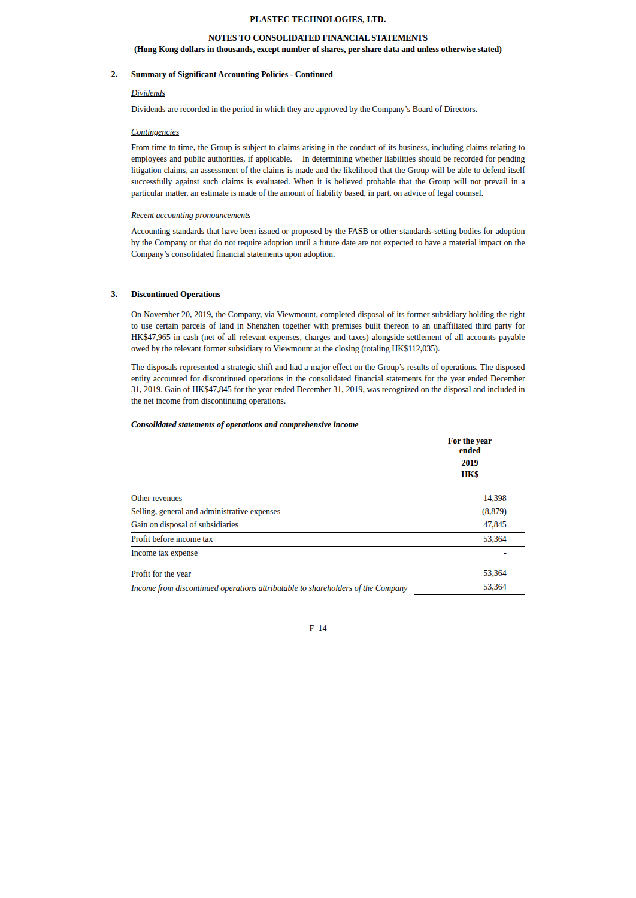PLASTEC TECHNOLOGIES, LTD.
NOTES TO CONSOLIDATED FINANCIAL STATEMENTS
(Hong Kong dollars in thousands, except number of shares, per share data and unless otherwise stated)
2.
Summary of Significant Accounting Policies - Continued
Dividends
Dividends are recorded in the period in which they are approved by the Company’s Board of Directors.
Contingencies
From time to time, the Group is subject to claims arising in the conduct of its business, including claims relating to employees and public authorities, if applicable. In determining whether liabilities should be recorded for pending litigation claims, an assessment of the claims is made and the likelihood that the Group will be able to defend itself successfully against such claims is evaluated. When it is believed probable that the Group will not prevail in a particular matter, an estimate is made of the amount of liability based, in part, on advice of legal counsel.
Recent accounting pronouncements
Accounting standards that have been issued or proposed by the FASB or other standards-setting bodies for adoption by the Company or that do not require adoption until a future date are not expected to have a material impact on the Company’s consolidated financial statements upon adoption.
3.
Discontinued Operations
On November 20, 2019, the Company, via Viewmount, completed disposal of its former subsidiary holding the right to use certain parcels of land in Shenzhen together with premises built thereon to an unaffiliated third party for HK$47,965 in cash (net of all relevant expenses, charges and taxes) alongside settlement of all accounts payable owed by the relevant former subsidiary to Viewmount at the closing (totaling HK$112,035).
The disposals represented a strategic shift and had a major effect on the Group’s results of operations. The disposed entity accounted for discontinued operations in the consolidated financial statements for the year ended December 31, 2019. Gain of HK$47,845 for the year ended December 31, 2019, was recognized on the disposal and included in the net income from discontinuing operations.
Consolidated statements of operations and comprehensive income
For the year
ended
2019
HK$
| Other revenues | 14,398 |
| Selling, general and administrative expenses | (8,879) |
| Gain on disposal of subsidiaries | 47,845 |
| Profit before income tax | 53,364 |
| Income tax expense | - |
| Profit for the year | 53,364 |
| Income from discontinued operations attributable to shareholders of the Company | 53,364 |
F–14